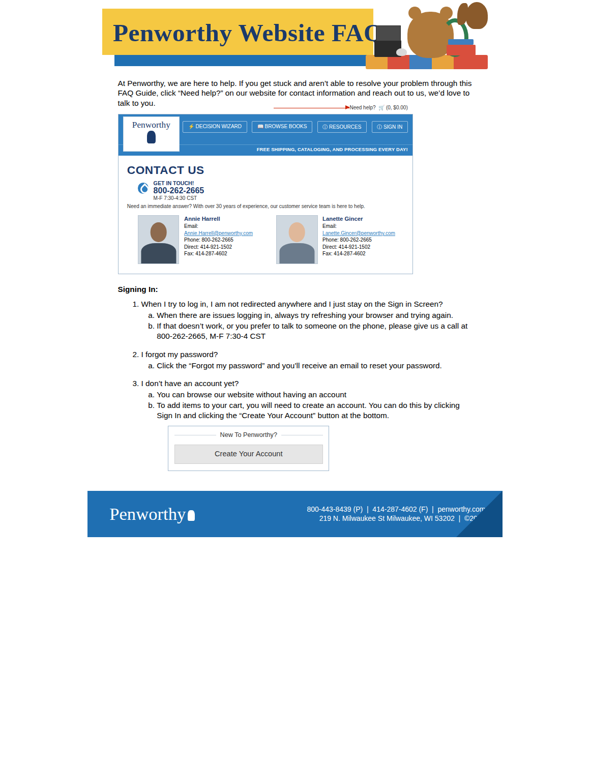Penworthy Website FAQs
At Penworthy, we are here to help. If you get stuck and aren’t able to resolve your problem through this FAQ Guide, click “Need help?” on our website for contact information and reach out to us, we’d love to talk to you.
Penworthy
Need help? 🛒 (0, $0.00)
⚡ DECISION WIZARD 📖 BROWSE BOOKS ⓘ RESOURCES ⓘ SIGN IN
FREE SHIPPING, CATALOGING, AND PROCESSING EVERY DAY!
CONTACT US
GET IN TOUCH!
800-262-2665
M-F 7:30-4:30 CST
Need an immediate answer? With over 30 years of experience, our customer service team is here to help.
Annie Harrell
Email: Annie.Harrell@penworthy.com
Phone: 800-262-2665
Direct: 414-921-1502
Fax: 414-287-4602
Lanette Gincer
Email: Lanette.Gincer@penworthy.com
Phone: 800-262-2665
Direct: 414-921-1502
Fax: 414-287-4602
Signing In:
When I try to log in, I am not redirected anywhere and I just stay on the Sign in Screen?
When there are issues logging in, always try refreshing your browser and trying again.
If that doesn’t work, or you prefer to talk to someone on the phone, please give us a call at 800-262-2665, M-F 7:30-4 CST
I forgot my password?
Click the “Forgot my password” and you’ll receive an email to reset your password.
I don’t have an account yet?
You can browse our website without having an account
To add items to your cart, you will need to create an account. You can do this by clicking Sign In and clicking the “Create Your Account” button at the bottom.
New To Penworthy?
Create Your Account
Penworthy
800-443-8439 (P) | 414-287-4602 (F) | penworthy.com
219 N. Milwaukee St Milwaukee, WI 53202 | ©2018